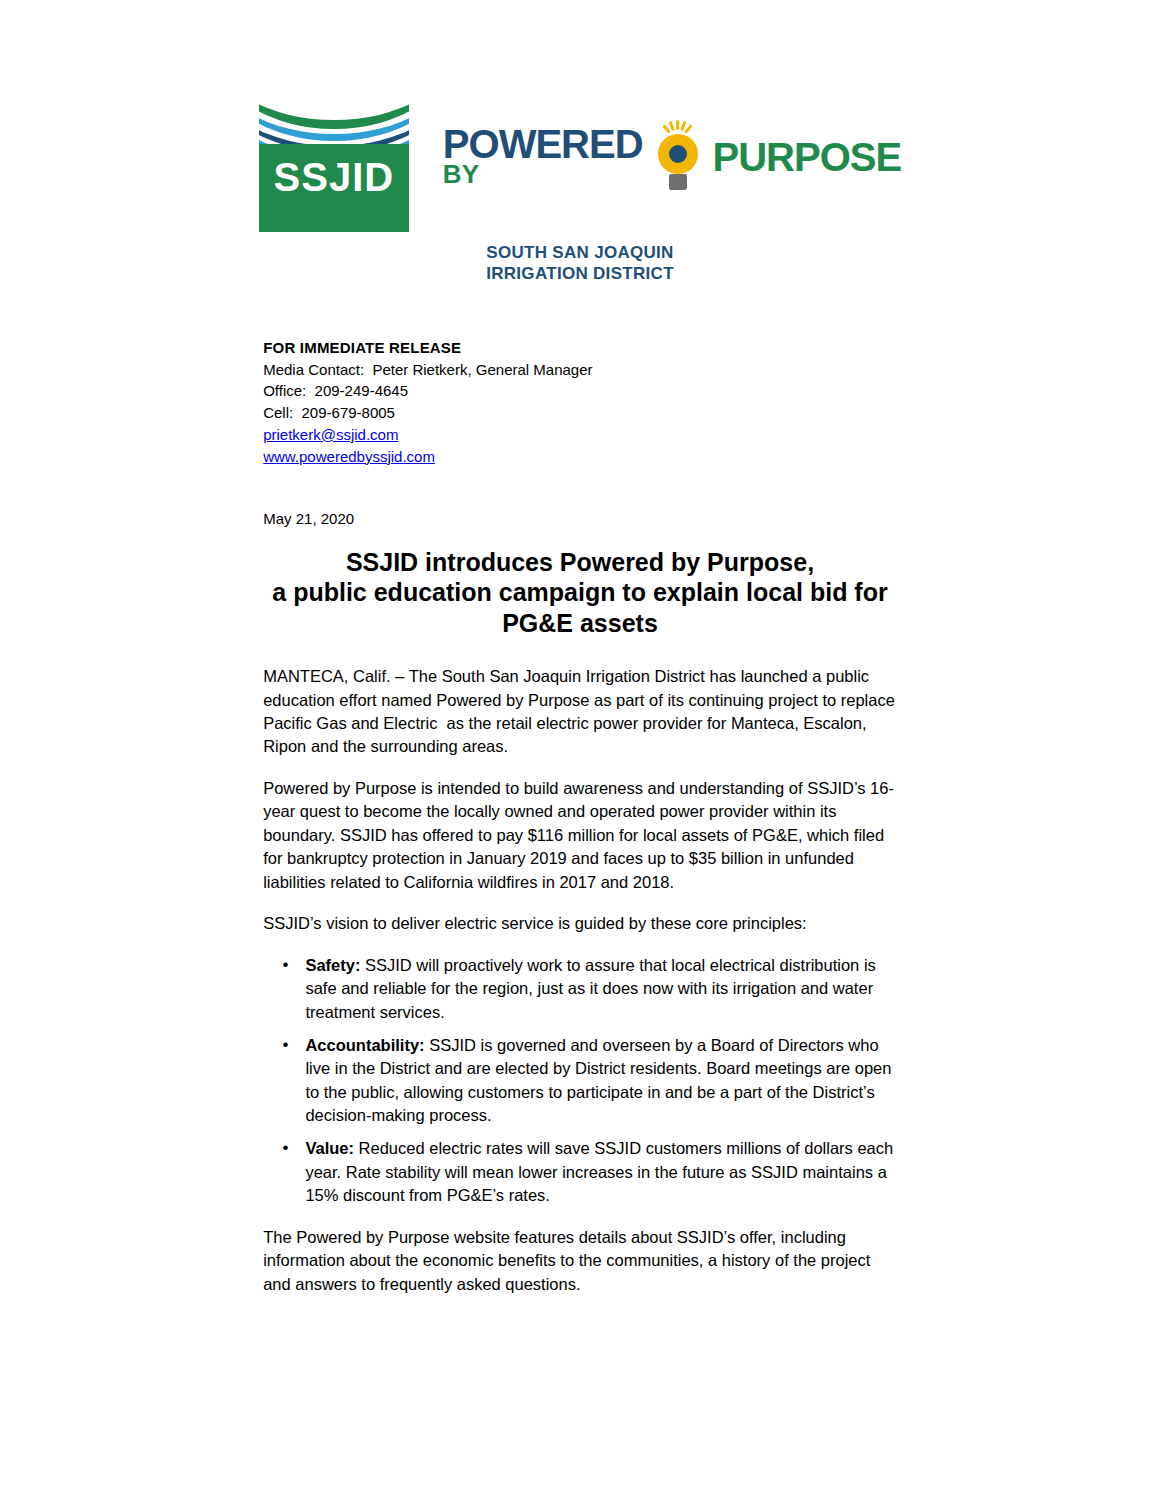SSJID
POWERED
BY
PURPOSE
SOUTH SAN JOAQUIN
IRRIGATION DISTRICT
FOR IMMEDIATE RELEASE
Media Contact: Peter Rietkerk, General Manager
Office: 209-249-4645
Cell: 209-679-8005
prietkerk@ssjid.com
www.poweredbyssjid.com
May 21, 2020
SSJID introduces Powered by Purpose,
a public education campaign to explain local bid for PG&E assets
MANTECA, Calif. – The South San Joaquin Irrigation District has launched a public education effort named Powered by Purpose as part of its continuing project to replace Pacific Gas and Electric as the retail electric power provider for Manteca, Escalon, Ripon and the surrounding areas.
Powered by Purpose is intended to build awareness and understanding of SSJID’s 16-year quest to become the locally owned and operated power provider within its boundary. SSJID has offered to pay $116 million for local assets of PG&E, which filed for bankruptcy protection in January 2019 and faces up to $35 billion in unfunded liabilities related to California wildfires in 2017 and 2018.
SSJID’s vision to deliver electric service is guided by these core principles:
Safety: SSJID will proactively work to assure that local electrical distribution is safe and reliable for the region, just as it does now with its irrigation and water treatment services.
Accountability: SSJID is governed and overseen by a Board of Directors who live in the District and are elected by District residents. Board meetings are open to the public, allowing customers to participate in and be a part of the District’s decision-making process.
Value: Reduced electric rates will save SSJID customers millions of dollars each year. Rate stability will mean lower increases in the future as SSJID maintains a 15% discount from PG&E’s rates.
The Powered by Purpose website features details about SSJID’s offer, including information about the economic benefits to the communities, a history of the project and answers to frequently asked questions.